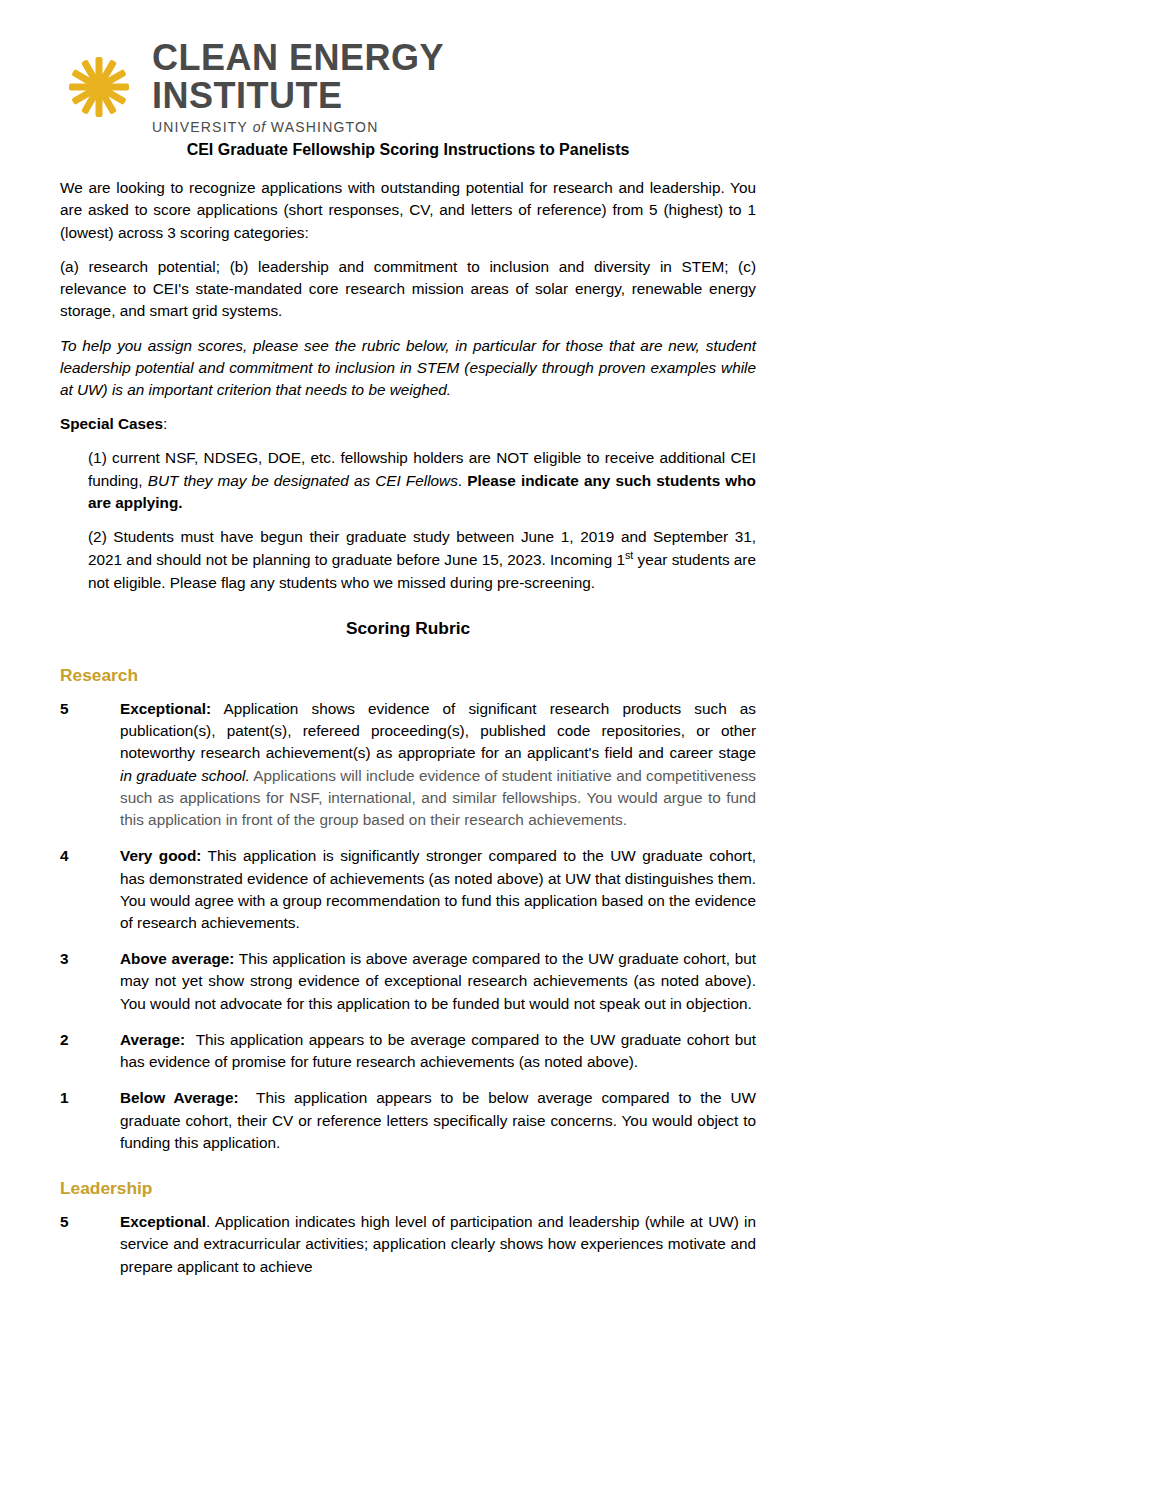CLEAN ENERGY INSTITUTE UNIVERSITY of WASHINGTON
CEI Graduate Fellowship Scoring Instructions to Panelists
We are looking to recognize applications with outstanding potential for research and leadership. You are asked to score applications (short responses, CV, and letters of reference) from 5 (highest) to 1 (lowest) across 3 scoring categories:
(a) research potential; (b) leadership and commitment to inclusion and diversity in STEM; (c) relevance to CEI's state-mandated core research mission areas of solar energy, renewable energy storage, and smart grid systems.
To help you assign scores, please see the rubric below, in particular for those that are new, student leadership potential and commitment to inclusion in STEM (especially through proven examples while at UW) is an important criterion that needs to be weighed.
Special Cases:
(1) current NSF, NDSEG, DOE, etc. fellowship holders are NOT eligible to receive additional CEI funding, BUT they may be designated as CEI Fellows. Please indicate any such students who are applying.
(2) Students must have begun their graduate study between June 1, 2019 and September 31, 2021 and should not be planning to graduate before June 15, 2023. Incoming 1st year students are not eligible. Please flag any students who we missed during pre-screening.
Scoring Rubric
Research
5
Exceptional: Application shows evidence of significant research products such as publication(s), patent(s), refereed proceeding(s), published code repositories, or other noteworthy research achievement(s) as appropriate for an applicant's field and career stage in graduate school. Applications will include evidence of student initiative and competitiveness such as applications for NSF, international, and similar fellowships. You would argue to fund this application in front of the group based on their research achievements.
4
Very good: This application is significantly stronger compared to the UW graduate cohort, has demonstrated evidence of achievements (as noted above) at UW that distinguishes them. You would agree with a group recommendation to fund this application based on the evidence of research achievements.
3
Above average: This application is above average compared to the UW graduate cohort, but may not yet show strong evidence of exceptional research achievements (as noted above). You would not advocate for this application to be funded but would not speak out in objection.
2
Average: This application appears to be average compared to the UW graduate cohort but has evidence of promise for future research achievements (as noted above).
1
Below Average: This application appears to be below average compared to the UW graduate cohort, their CV or reference letters specifically raise concerns. You would object to funding this application.
Leadership
5
Exceptional. Application indicates high level of participation and leadership (while at UW) in service and extracurricular activities; application clearly shows how experiences motivate and prepare applicant to achieve